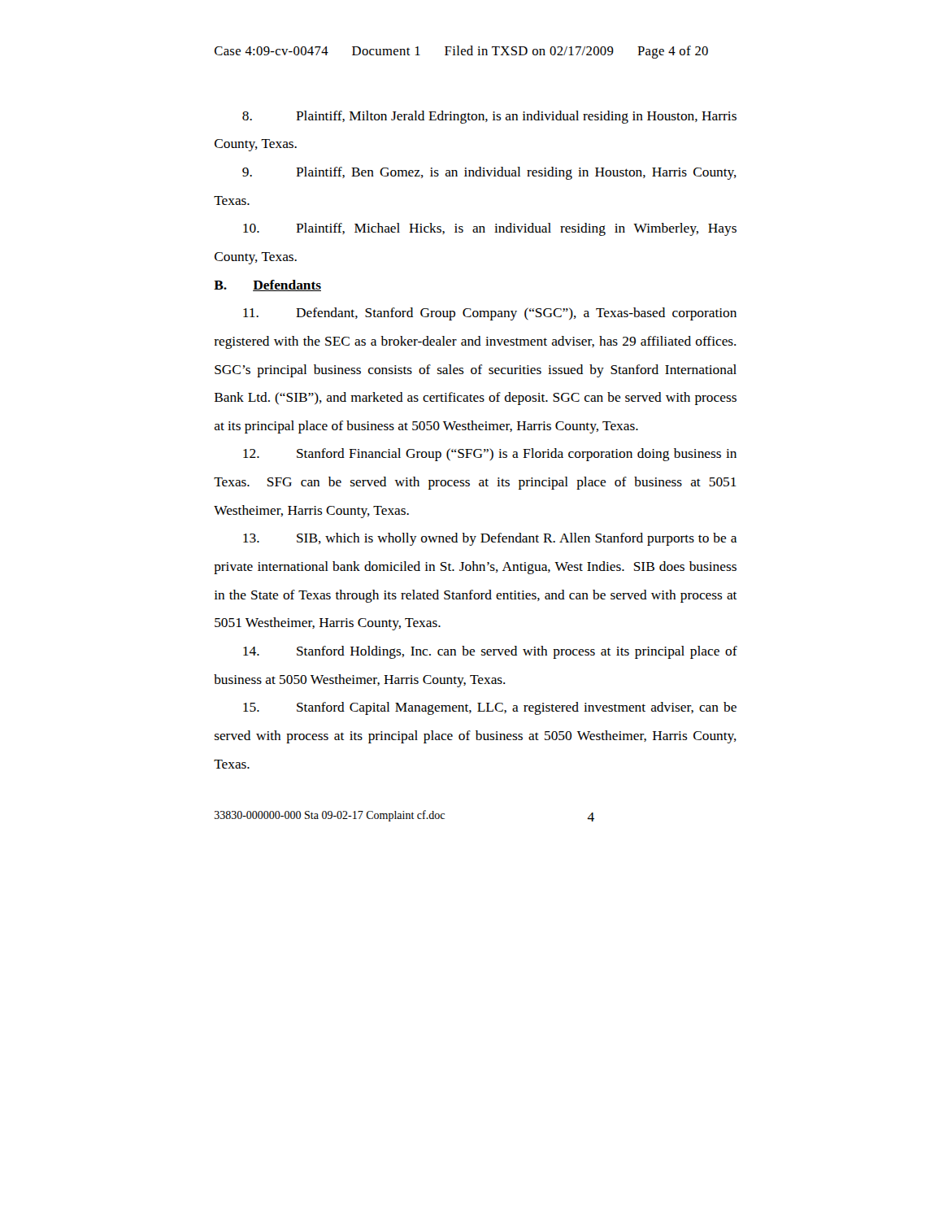Case 4:09-cv-00474 Document 1 Filed in TXSD on 02/17/2009 Page 4 of 20
8. Plaintiff, Milton Jerald Edrington, is an individual residing in Houston, Harris County, Texas.
9. Plaintiff, Ben Gomez, is an individual residing in Houston, Harris County, Texas.
10. Plaintiff, Michael Hicks, is an individual residing in Wimberley, Hays County, Texas.
B. Defendants
11. Defendant, Stanford Group Company (“SGC”), a Texas-based corporation registered with the SEC as a broker-dealer and investment adviser, has 29 affiliated offices. SGC’s principal business consists of sales of securities issued by Stanford International Bank Ltd. (“SIB”), and marketed as certificates of deposit. SGC can be served with process at its principal place of business at 5050 Westheimer, Harris County, Texas.
12. Stanford Financial Group (“SFG”) is a Florida corporation doing business in Texas. SFG can be served with process at its principal place of business at 5051 Westheimer, Harris County, Texas.
13. SIB, which is wholly owned by Defendant R. Allen Stanford purports to be a private international bank domiciled in St. John’s, Antigua, West Indies. SIB does business in the State of Texas through its related Stanford entities, and can be served with process at 5051 Westheimer, Harris County, Texas.
14. Stanford Holdings, Inc. can be served with process at its principal place of business at 5050 Westheimer, Harris County, Texas.
15. Stanford Capital Management, LLC, a registered investment adviser, can be served with process at its principal place of business at 5050 Westheimer, Harris County, Texas.
33830-000000-000 Sta 09-02-17 Complaint cf.doc
4